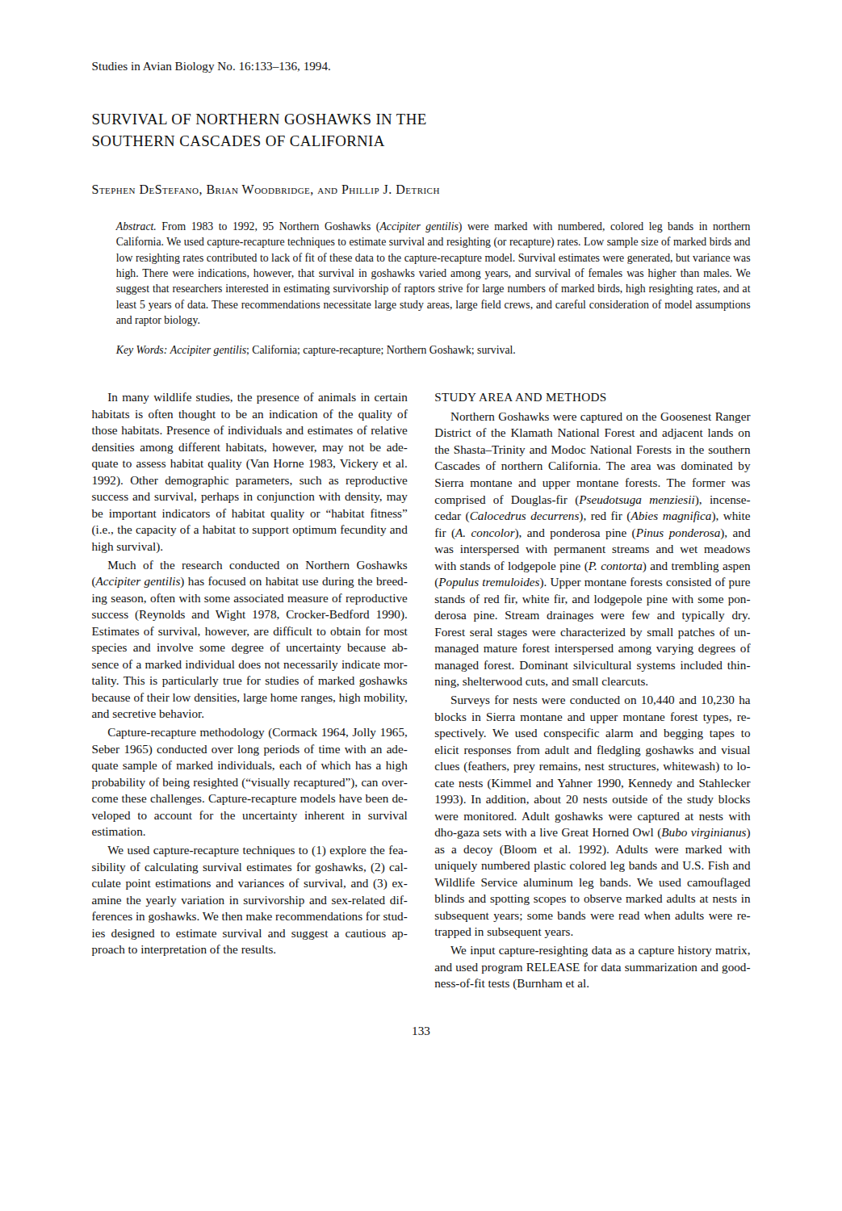Studies in Avian Biology No. 16:133–136, 1994.
Survival of Northern Goshawks in the
Southern Cascades of California
Stephen DeStefano, Brian Woodbridge, and Phillip J. Detrich
Abstract. From 1983 to 1992, 95 Northern Goshawks (Accipiter gentilis) were marked with numbered, colored leg bands in northern California. We used capture-recapture techniques to estimate survival and resighting (or recapture) rates. Low sample size of marked birds and low resighting rates contributed to lack of fit of these data to the capture-recapture model. Survival estimates were generated, but variance was high. There were indications, however, that survival in goshawks varied among years, and survival of females was higher than males. We suggest that researchers interested in estimating survivorship of raptors strive for large numbers of marked birds, high resighting rates, and at least 5 years of data. These recommendations necessitate large study areas, large field crews, and careful consideration of model assumptions and raptor biology.
Key Words: Accipiter gentilis; California; capture-recapture; Northern Goshawk; survival.
In many wildlife studies, the presence of animals in certain habitats is often thought to be an indication of the quality of those habitats. Presence of individuals and estimates of relative densities among different habitats, however, may not be adequate to assess habitat quality (Van Horne 1983, Vickery et al. 1992). Other demographic parameters, such as reproductive success and survival, perhaps in conjunction with density, may be important indicators of habitat quality or “habitat fitness” (i.e., the capacity of a habitat to support optimum fecundity and high survival).
Much of the research conducted on Northern Goshawks (Accipiter gentilis) has focused on habitat use during the breeding season, often with some associated measure of reproductive success (Reynolds and Wight 1978, Crocker-Bedford 1990). Estimates of survival, however, are difficult to obtain for most species and involve some degree of uncertainty because absence of a marked individual does not necessarily indicate mortality. This is particularly true for studies of marked goshawks because of their low densities, large home ranges, high mobility, and secretive behavior.
Capture-recapture methodology (Cormack 1964, Jolly 1965, Seber 1965) conducted over long periods of time with an adequate sample of marked individuals, each of which has a high probability of being resighted (“visually recaptured”), can overcome these challenges. Capture-recapture models have been developed to account for the uncertainty inherent in survival estimation.
We used capture-recapture techniques to (1) explore the feasibility of calculating survival estimates for goshawks, (2) calculate point estimations and variances of survival, and (3) examine the yearly variation in survivorship and sex-related differences in goshawks. We then make recommendations for studies designed to estimate survival and suggest a cautious approach to interpretation of the results.
Study Area and Methods
Northern Goshawks were captured on the Goosenest Ranger District of the Klamath National Forest and adjacent lands on the Shasta–Trinity and Modoc National Forests in the southern Cascades of northern California. The area was dominated by Sierra montane and upper montane forests. The former was comprised of Douglas-fir (Pseudotsuga menziesii), incense-cedar (Calocedrus decurrens), red fir (Abies magnifica), white fir (A. concolor), and ponderosa pine (Pinus ponderosa), and was interspersed with permanent streams and wet meadows with stands of lodgepole pine (P. contorta) and trembling aspen (Populus tremuloides). Upper montane forests consisted of pure stands of red fir, white fir, and lodgepole pine with some ponderosa pine. Stream drainages were few and typically dry. Forest seral stages were characterized by small patches of unmanaged mature forest interspersed among varying degrees of managed forest. Dominant silvicultural systems included thinning, shelterwood cuts, and small clearcuts.
Surveys for nests were conducted on 10,440 and 10,230 ha blocks in Sierra montane and upper montane forest types, respectively. We used conspecific alarm and begging tapes to elicit responses from adult and fledgling goshawks and visual clues (feathers, prey remains, nest structures, whitewash) to locate nests (Kimmel and Yahner 1990, Kennedy and Stahlecker 1993). In addition, about 20 nests outside of the study blocks were monitored. Adult goshawks were captured at nests with dho-gaza sets with a live Great Horned Owl (Bubo virginianus) as a decoy (Bloom et al. 1992). Adults were marked with uniquely numbered plastic colored leg bands and U.S. Fish and Wildlife Service aluminum leg bands. We used camouflaged blinds and spotting scopes to observe marked adults at nests in subsequent years; some bands were read when adults were re-trapped in subsequent years.
We input capture-resighting data as a capture history matrix, and used program RELEASE for data summarization and goodness-of-fit tests (Burnham et al.
133